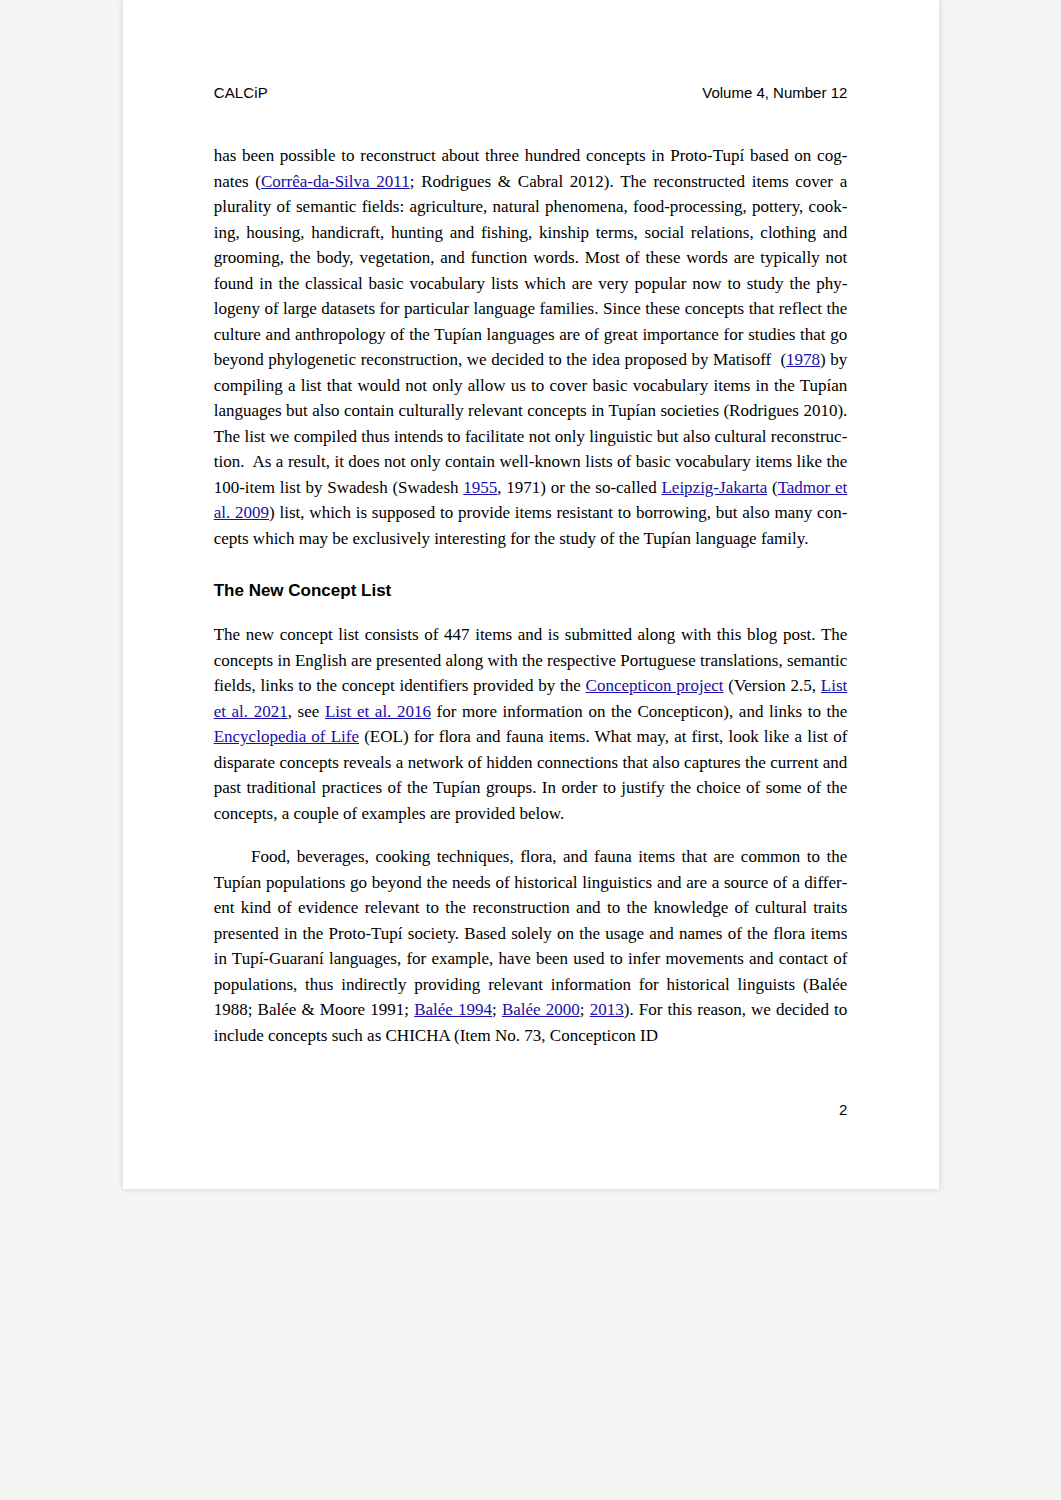CALCiP Volume 4, Number 12
has been possible to reconstruct about three hundred concepts in Proto-Tupí based on cognates (Corrêa-da-Silva 2011; Rodrigues & Cabral 2012). The reconstructed items cover a plurality of semantic fields: agriculture, natural phenomena, food-processing, pottery, cooking, housing, handicraft, hunting and fishing, kinship terms, social relations, clothing and grooming, the body, vegetation, and function words. Most of these words are typically not found in the classical basic vocabulary lists which are very popular now to study the phylogeny of large datasets for particular language families. Since these concepts that reflect the culture and anthropology of the Tupían languages are of great importance for studies that go beyond phylogenetic reconstruction, we decided to the idea proposed by Matisoff (1978) by compiling a list that would not only allow us to cover basic vocabulary items in the Tupían languages but also contain culturally relevant concepts in Tupían societies (Rodrigues 2010). The list we compiled thus intends to facilitate not only linguistic but also cultural reconstruction. As a result, it does not only contain well-known lists of basic vocabulary items like the 100-item list by Swadesh (Swadesh 1955, 1971) or the so-called Leipzig-Jakarta (Tadmor et al. 2009) list, which is supposed to provide items resistant to borrowing, but also many concepts which may be exclusively interesting for the study of the Tupían language family.
The New Concept List
The new concept list consists of 447 items and is submitted along with this blog post. The concepts in English are presented along with the respective Portuguese translations, semantic fields, links to the concept identifiers provided by the Concepticon project (Version 2.5, List et al. 2021, see List et al. 2016 for more information on the Concepticon), and links to the Encyclopedia of Life (EOL) for flora and fauna items. What may, at first, look like a list of disparate concepts reveals a network of hidden connections that also captures the current and past traditional practices of the Tupían groups. In order to justify the choice of some of the concepts, a couple of examples are provided below.
Food, beverages, cooking techniques, flora, and fauna items that are common to the Tupían populations go beyond the needs of historical linguistics and are a source of a different kind of evidence relevant to the reconstruction and to the knowledge of cultural traits presented in the Proto-Tupí society. Based solely on the usage and names of the flora items in Tupí-Guaraní languages, for example, have been used to infer movements and contact of populations, thus indirectly providing relevant information for historical linguists (Balée 1988; Balée & Moore 1991; Balée 1994; Balée 2000; 2013). For this reason, we decided to include concepts such as CHICHA (Item No. 73, Concepticon ID
2